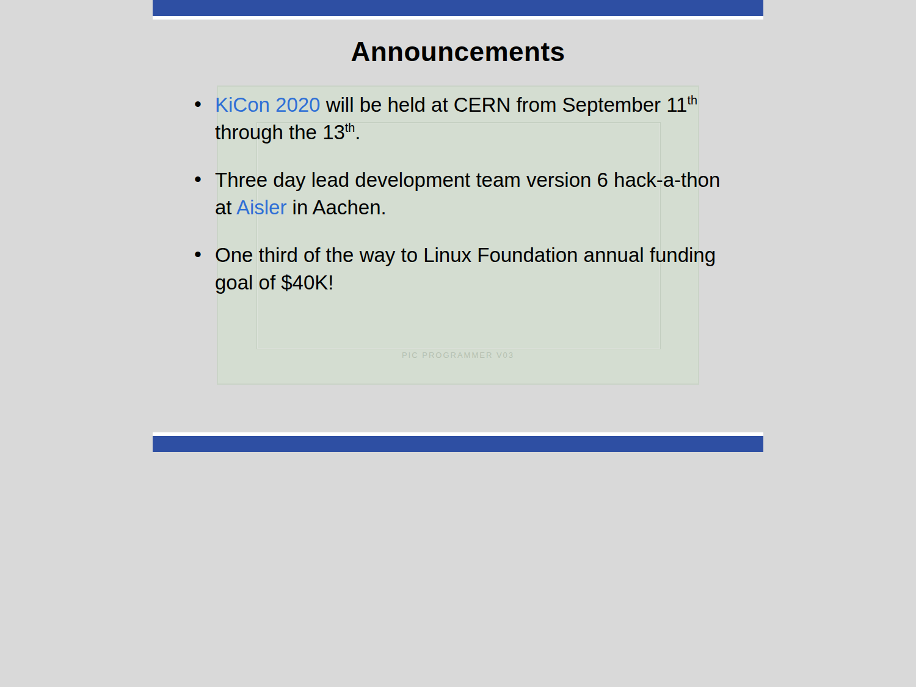Announcements
PIC PROGRAMMER V03
KiCon 2020 will be held at CERN from September 11th through the 13th.
Three day lead development team version 6 hack-a-thon at Aisler in Aachen.
One third of the way to Linux Foundation annual funding goal of $40K!